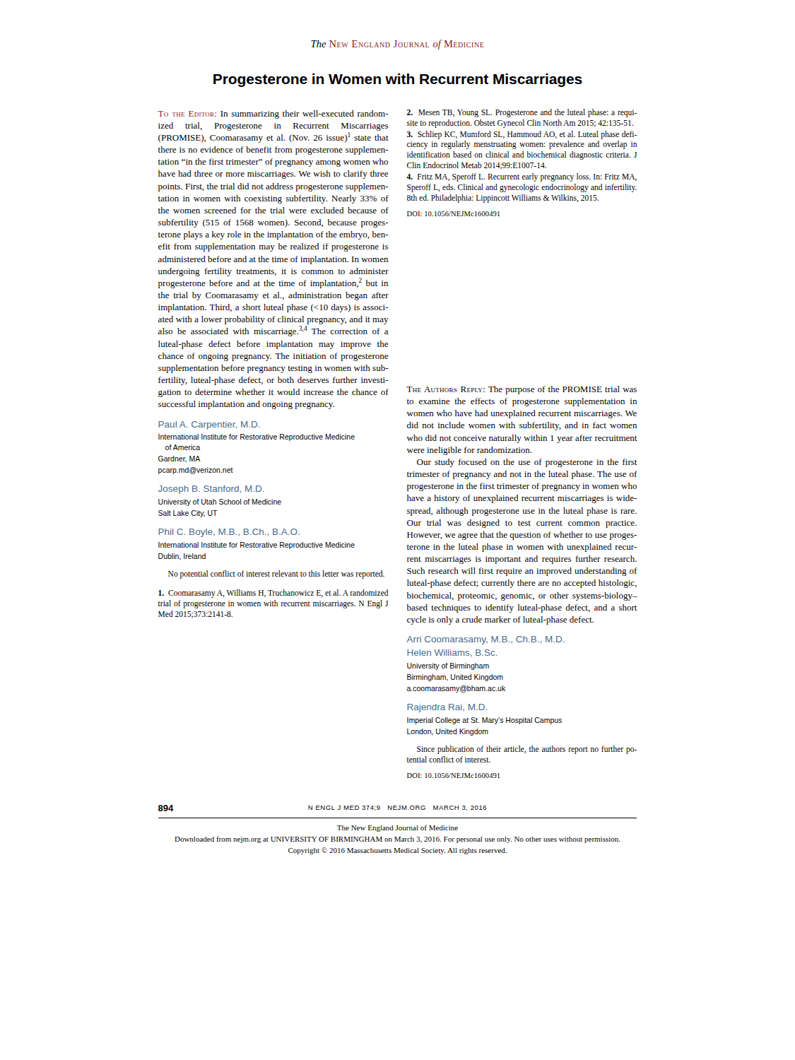The New England Journal of Medicine
Progesterone in Women with Recurrent Miscarriages
To the Editor: In summarizing their well-executed randomized trial, Progesterone in Recurrent Miscarriages (PROMISE), Coomarasamy et al. (Nov. 26 issue)1 state that there is no evidence of benefit from progesterone supplementation “in the first trimester” of pregnancy among women who have had three or more miscarriages. We wish to clarify three points. First, the trial did not address progesterone supplementation in women with coexisting subfertility. Nearly 33% of the women screened for the trial were excluded because of subfertility (515 of 1568 women). Second, because progesterone plays a key role in the implantation of the embryo, benefit from supplementation may be realized if progesterone is administered before and at the time of implantation. In women undergoing fertility treatments, it is common to administer progesterone before and at the time of implantation,2 but in the trial by Coomarasamy et al., administration began after implantation. Third, a short luteal phase (<10 days) is associated with a lower probability of clinical pregnancy, and it may also be associated with miscarriage.3,4 The correction of a luteal-phase defect before implantation may improve the chance of ongoing pregnancy. The initiation of progesterone supplementation before pregnancy testing in women with subfertility, luteal-phase defect, or both deserves further investigation to determine whether it would increase the chance of successful implantation and ongoing pregnancy.
Paul A. Carpentier, M.D.
International Institute for Restorative Reproductive Medicineof America
Gardner, MA
pcarp.md@verizon.net
Joseph B. Stanford, M.D.
University of Utah School of Medicine
Salt Lake City, UT
Phil C. Boyle, M.B., B.Ch., B.A.O.
International Institute for Restorative Reproductive Medicine
Dublin, Ireland
No potential conflict of interest relevant to this letter was reported.
1. Coomarasamy A, Williams H, Truchanowicz E, et al. A randomized trial of progesterone in women with recurrent miscarriages. N Engl J Med 2015;373:2141-8.
2. Mesen TB, Young SL. Progesterone and the luteal phase: a requisite to reproduction. Obstet Gynecol Clin North Am 2015; 42:135-51.
3. Schliep KC, Mumford SL, Hammoud AO, et al. Luteal phase deficiency in regularly menstruating women: prevalence and overlap in identification based on clinical and biochemical diagnostic criteria. J Clin Endocrinol Metab 2014;99:E1007-14.
4. Fritz MA, Speroff L. Recurrent early pregnancy loss. In: Fritz MA, Speroff L, eds. Clinical and gynecologic endocrinology and infertility. 8th ed. Philadelphia: Lippincott Williams & Wilkins, 2015.
DOI: 10.1056/NEJMc1600491
The Authors Reply: The purpose of the PROMISE trial was to examine the effects of progesterone supplementation in women who have had unexplained recurrent miscarriages. We did not include women with subfertility, and in fact women who did not conceive naturally within 1 year after recruitment were ineligible for randomization.
Our study focused on the use of progesterone in the first trimester of pregnancy and not in the luteal phase. The use of progesterone in the first trimester of pregnancy in women who have a history of unexplained recurrent miscarriages is widespread, although progesterone use in the luteal phase is rare. Our trial was designed to test current common practice. However, we agree that the question of whether to use progesterone in the luteal phase in women with unexplained recurrent miscarriages is important and requires further research. Such research will first require an improved understanding of luteal-phase defect; currently there are no accepted histologic, biochemical, proteomic, genomic, or other systems-biology–based techniques to identify luteal-phase defect, and a short cycle is only a crude marker of luteal-phase defect.
Arri Coomarasamy, M.B., Ch.B., M.D.
Helen Williams, B.Sc.
University of Birmingham
Birmingham, United Kingdom
a.coomarasamy@bham.ac.uk
Rajendra Rai, M.D.
Imperial College at St. Mary’s Hospital Campus
London, United Kingdom
Since publication of their article, the authors report no further potential conflict of interest.
DOI: 10.1056/NEJMc1600491
894
n engl j med 374;9 nejm.org March 3, 2016
The New England Journal of Medicine
Downloaded from nejm.org at UNIVERSITY OF BIRMINGHAM on March 3, 2016. For personal use only. No other uses without permission.
Copyright © 2016 Massachusetts Medical Society. All rights reserved.